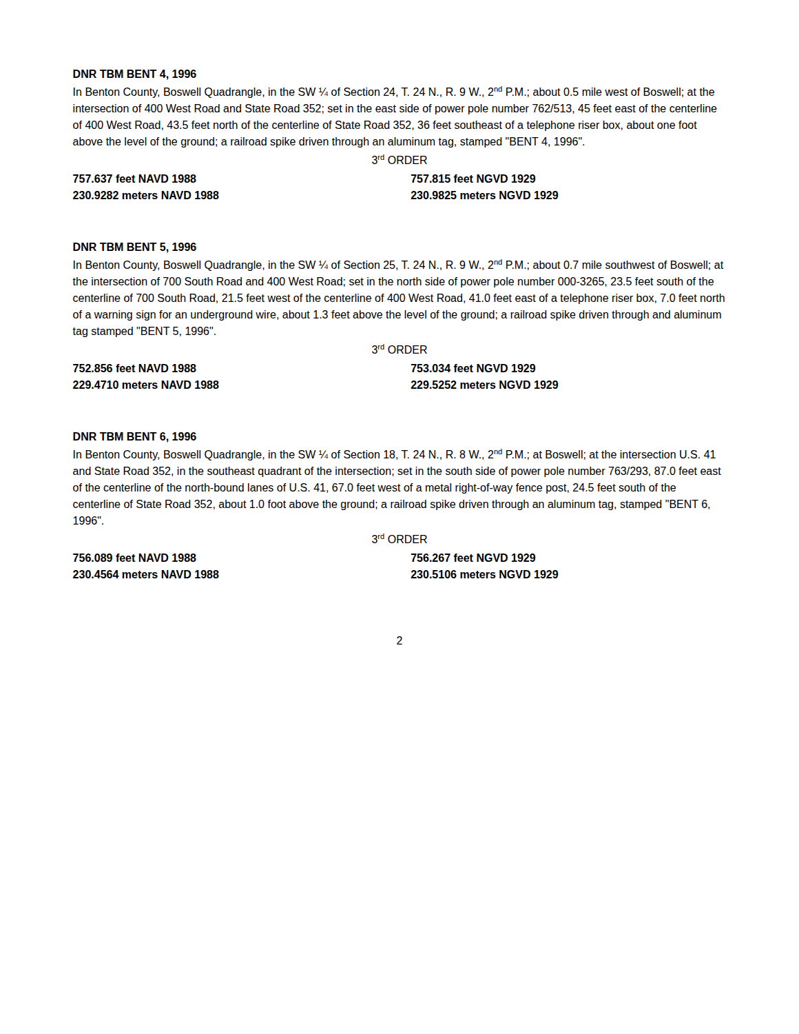DNR TBM BENT 4, 1996
In Benton County, Boswell Quadrangle, in the SW ¼ of Section 24, T. 24 N., R. 9 W., 2nd P.M.; about 0.5 mile west of Boswell; at the intersection of 400 West Road and State Road 352; set in the east side of power pole number 762/513, 45 feet east of the centerline of 400 West Road, 43.5 feet north of the centerline of State Road 352, 36 feet southeast of a telephone riser box, about one foot above the level of the ground; a railroad spike driven through an aluminum tag, stamped "BENT 4, 1996".
3rd ORDER
| 757.637 feet NAVD 1988 | 757.815 feet NGVD 1929 |
| 230.9282 meters NAVD 1988 | 230.9825 meters NGVD 1929 |
DNR TBM BENT 5, 1996
In Benton County, Boswell Quadrangle, in the SW ¼ of Section 25, T. 24 N., R. 9 W., 2nd P.M.; about 0.7 mile southwest of Boswell; at the intersection of 700 South Road and 400 West Road; set in the north side of power pole number 000-3265, 23.5 feet south of the centerline of 700 South Road, 21.5 feet west of the centerline of 400 West Road, 41.0 feet east of a telephone riser box, 7.0 feet north of a warning sign for an underground wire, about 1.3 feet above the level of the ground; a railroad spike driven through and aluminum tag stamped "BENT 5, 1996".
3rd ORDER
| 752.856 feet NAVD 1988 | 753.034 feet NGVD 1929 |
| 229.4710 meters NAVD 1988 | 229.5252 meters NGVD 1929 |
DNR TBM BENT 6, 1996
In Benton County, Boswell Quadrangle, in the SW ¼ of Section 18, T. 24 N., R. 8 W., 2nd P.M.; at Boswell; at the intersection U.S. 41 and State Road 352, in the southeast quadrant of the intersection; set in the south side of power pole number 763/293, 87.0 feet east of the centerline of the north-bound lanes of U.S. 41, 67.0 feet west of a metal right-of-way fence post, 24.5 feet south of the centerline of State Road 352, about 1.0 foot above the ground; a railroad spike driven through an aluminum tag, stamped "BENT 6, 1996".
3rd ORDER
| 756.089 feet NAVD 1988 | 756.267 feet NGVD 1929 |
| 230.4564 meters NAVD 1988 | 230.5106 meters NGVD 1929 |
2